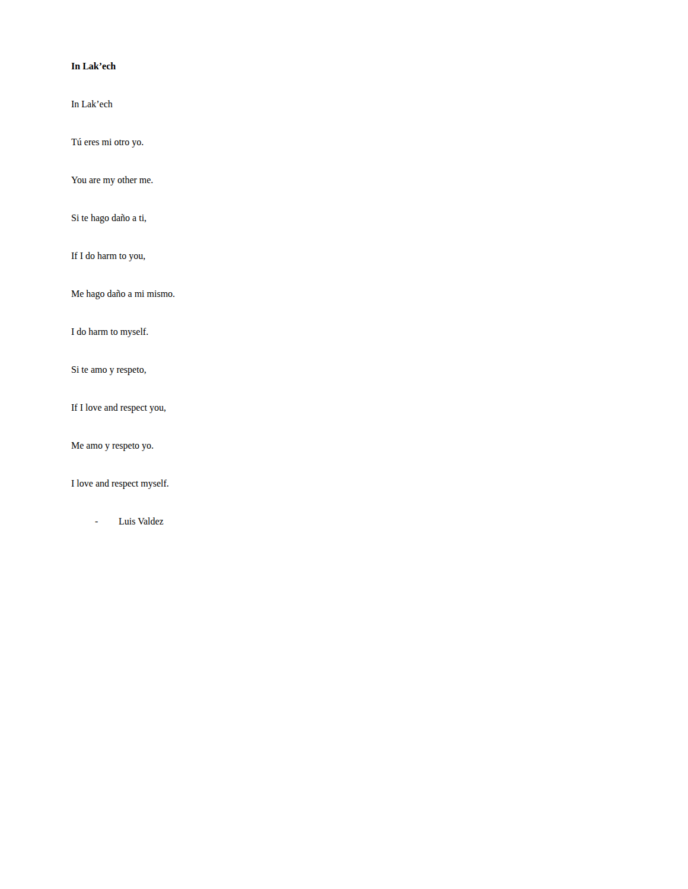In Lak’ech
In Lak’ech
Tú eres mi otro yo.
You are my other me.
Si te hago daño a ti,
If I do harm to you,
Me hago daño a mi mismo.
I do harm to myself.
Si te amo y respeto,
If I love and respect you,
Me amo y respeto yo.
I love and respect myself.
Luis Valdez